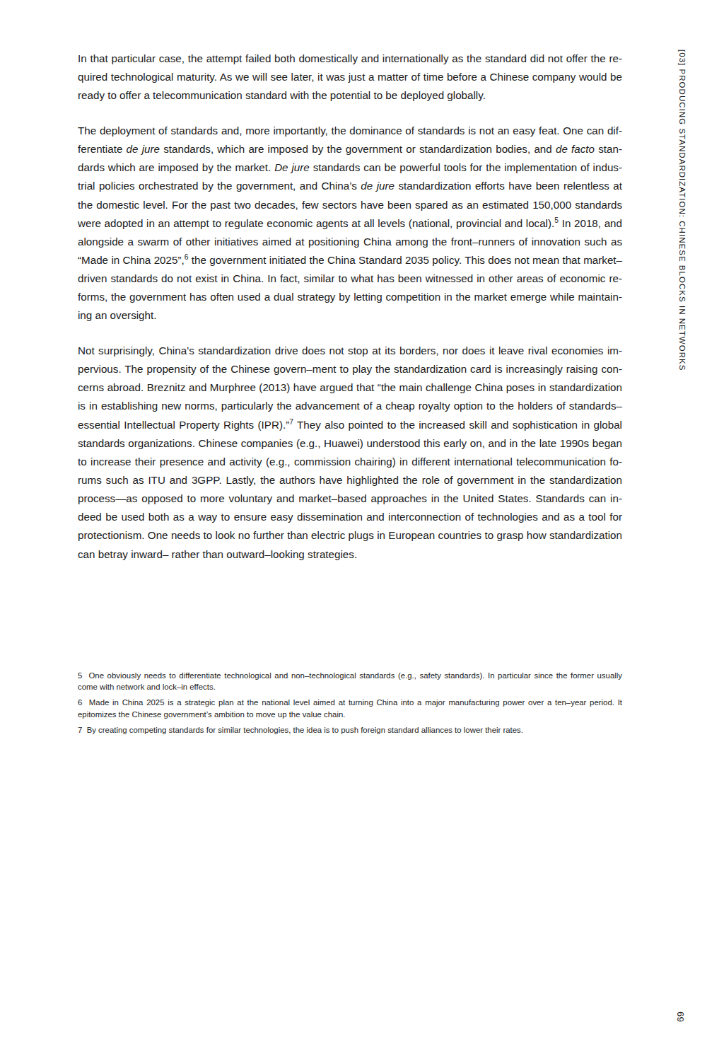[03] Producing Standardization: Chinese Blocks in Networks
69
In that particular case, the attempt failed both domestically and internationally as the standard did not offer the required technological maturity. As we will see later, it was just a matter of time before a Chinese company would be ready to offer a telecommunication standard with the potential to be deployed globally.
The deployment of standards and, more importantly, the dominance of standards is not an easy feat. One can differentiate de jure standards, which are imposed by the government or standardization bodies, and de facto standards which are imposed by the market. De jure standards can be powerful tools for the implementation of industrial policies orchestrated by the government, and China’s de jure standardization efforts have been relentless at the domestic level. For the past two decades, few sectors have been spared as an estimated 150,000 standards were adopted in an attempt to regulate economic agents at all levels (national, provincial and local).5 In 2018, and alongside a swarm of other initiatives aimed at positioning China among the front–runners of innovation such as “Made in China 2025”,6 the government initiated the China Standard 2035 policy. This does not mean that market–driven standards do not exist in China. In fact, similar to what has been witnessed in other areas of economic reforms, the government has often used a dual strategy by letting competition in the market emerge while maintaining an oversight.
Not surprisingly, China’s standardization drive does not stop at its borders, nor does it leave rival economies impervious. The propensity of the Chinese govern–ment to play the standardization card is increasingly raising concerns abroad. Breznitz and Murphree (2013) have argued that “the main challenge China poses in standardization is in establishing new norms, particularly the advancement of a cheap royalty option to the holders of standards–essential Intellectual Property Rights (IPR).”7 They also pointed to the increased skill and sophistication in global standards organizations. Chinese companies (e.g., Huawei) understood this early on, and in the late 1990s began to increase their presence and activity (e.g., commission chairing) in different international telecommunication forums such as ITU and 3GPP. Lastly, the authors have highlighted the role of government in the standardization process—as opposed to more voluntary and market–based approaches in the United States. Standards can indeed be used both as a way to ensure easy dissemination and interconnection of technologies and as a tool for protectionism. One needs to look no further than electric plugs in European countries to grasp how standardization can betray inward– rather than outward–looking strategies.
5 One obviously needs to differentiate technological and non–technological standards (e.g., safety standards). In particular since the former usually come with network and lock–in effects.
6 Made in China 2025 is a strategic plan at the national level aimed at turning China into a major manufacturing power over a ten–year period. It epitomizes the Chinese government’s ambition to move up the value chain.
7 By creating competing standards for similar technologies, the idea is to push foreign standard alliances to lower their rates.